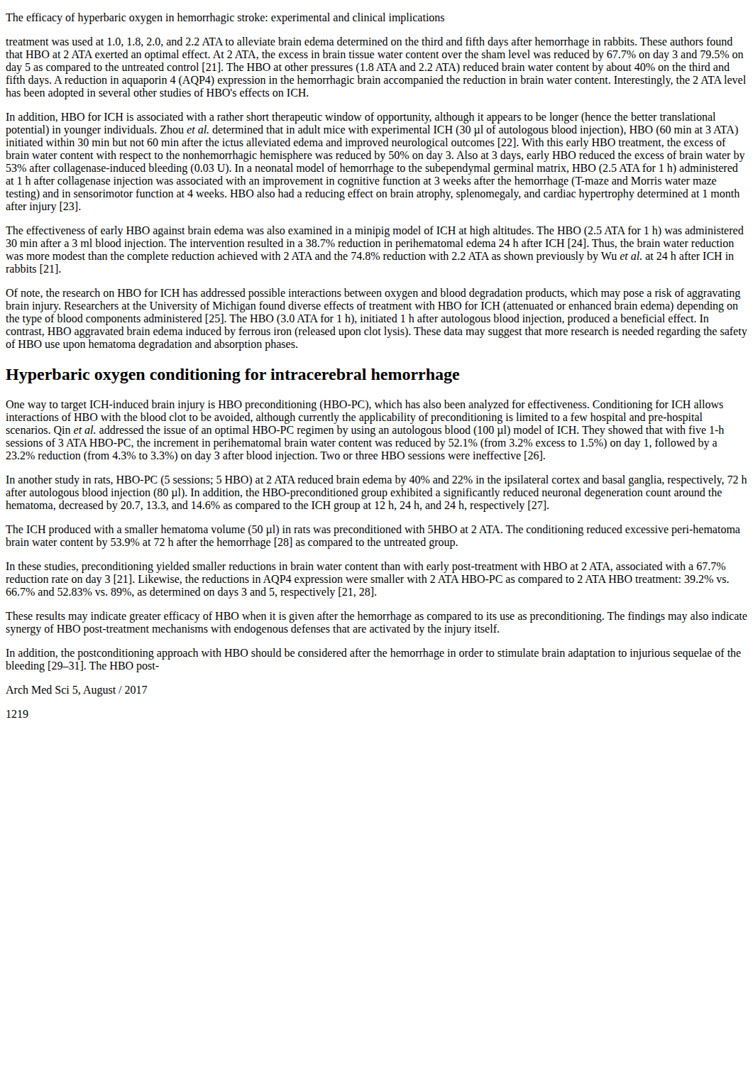The efficacy of hyperbaric oxygen in hemorrhagic stroke: experimental and clinical implications
treatment was used at 1.0, 1.8, 2.0, and 2.2 ATA to alleviate brain edema determined on the third and fifth days after hemorrhage in rabbits. These authors found that HBO at 2 ATA exerted an optimal effect. At 2 ATA, the excess in brain tissue water content over the sham level was reduced by 67.7% on day 3 and 79.5% on day 5 as compared to the untreated control [21]. The HBO at other pressures (1.8 ATA and 2.2 ATA) reduced brain water content by about 40% on the third and fifth days. A reduction in aquaporin 4 (AQP4) expression in the hemorrhagic brain accompanied the reduction in brain water content. Interestingly, the 2 ATA level has been adopted in several other studies of HBO's effects on ICH.
In addition, HBO for ICH is associated with a rather short therapeutic window of opportunity, although it appears to be longer (hence the better translational potential) in younger individuals. Zhou et al. determined that in adult mice with experimental ICH (30 µl of autologous blood injection), HBO (60 min at 3 ATA) initiated within 30 min but not 60 min after the ictus alleviated edema and improved neurological outcomes [22]. With this early HBO treatment, the excess of brain water content with respect to the nonhemorrhagic hemisphere was reduced by 50% on day 3. Also at 3 days, early HBO reduced the excess of brain water by 53% after collagenase-induced bleeding (0.03 U). In a neonatal model of hemorrhage to the subependymal germinal matrix, HBO (2.5 ATA for 1 h) administered at 1 h after collagenase injection was associated with an improvement in cognitive function at 3 weeks after the hemorrhage (T-maze and Morris water maze testing) and in sensorimotor function at 4 weeks. HBO also had a reducing effect on brain atrophy, splenomegaly, and cardiac hypertrophy determined at 1 month after injury [23].
The effectiveness of early HBO against brain edema was also examined in a minipig model of ICH at high altitudes. The HBO (2.5 ATA for 1 h) was administered 30 min after a 3 ml blood injection. The intervention resulted in a 38.7% reduction in perihematomal edema 24 h after ICH [24]. Thus, the brain water reduction was more modest than the complete reduction achieved with 2 ATA and the 74.8% reduction with 2.2 ATA as shown previously by Wu et al. at 24 h after ICH in rabbits [21].
Of note, the research on HBO for ICH has addressed possible interactions between oxygen and blood degradation products, which may pose a risk of aggravating brain injury. Researchers at the University of Michigan found diverse effects of treatment with HBO for ICH (attenuated or enhanced brain edema) depending on the type of blood components administered [25]. The HBO (3.0 ATA for 1 h), initiated 1 h after autologous blood injection, produced a beneficial effect. In contrast, HBO aggravated brain edema induced by ferrous iron (released upon clot lysis). These data may suggest that more research is needed regarding the safety of HBO use upon hematoma degradation and absorption phases.
Hyperbaric oxygen conditioning for intracerebral hemorrhage
One way to target ICH-induced brain injury is HBO preconditioning (HBO-PC), which has also been analyzed for effectiveness. Conditioning for ICH allows interactions of HBO with the blood clot to be avoided, although currently the applicability of preconditioning is limited to a few hospital and pre-hospital scenarios. Qin et al. addressed the issue of an optimal HBO-PC regimen by using an autologous blood (100 µl) model of ICH. They showed that with five 1-h sessions of 3 ATA HBO-PC, the increment in perihematomal brain water content was reduced by 52.1% (from 3.2% excess to 1.5%) on day 1, followed by a 23.2% reduction (from 4.3% to 3.3%) on day 3 after blood injection. Two or three HBO sessions were ineffective [26].
In another study in rats, HBO-PC (5 sessions; 5 HBO) at 2 ATA reduced brain edema by 40% and 22% in the ipsilateral cortex and basal ganglia, respectively, 72 h after autologous blood injection (80 µl). In addition, the HBO-preconditioned group exhibited a significantly reduced neuronal degeneration count around the hematoma, decreased by 20.7, 13.3, and 14.6% as compared to the ICH group at 12 h, 24 h, and 24 h, respectively [27].
The ICH produced with a smaller hematoma volume (50 µl) in rats was preconditioned with 5HBO at 2 ATA. The conditioning reduced excessive peri-hematoma brain water content by 53.9% at 72 h after the hemorrhage [28] as compared to the untreated group.
In these studies, preconditioning yielded smaller reductions in brain water content than with early post-treatment with HBO at 2 ATA, associated with a 67.7% reduction rate on day 3 [21]. Likewise, the reductions in AQP4 expression were smaller with 2 ATA HBO-PC as compared to 2 ATA HBO treatment: 39.2% vs. 66.7% and 52.83% vs. 89%, as determined on days 3 and 5, respectively [21, 28].
These results may indicate greater efficacy of HBO when it is given after the hemorrhage as compared to its use as preconditioning. The findings may also indicate synergy of HBO post-treatment mechanisms with endogenous defenses that are activated by the injury itself.
In addition, the postconditioning approach with HBO should be considered after the hemorrhage in order to stimulate brain adaptation to injurious sequelae of the bleeding [29–31]. The HBO post-
Arch Med Sci 5, August / 2017
1219